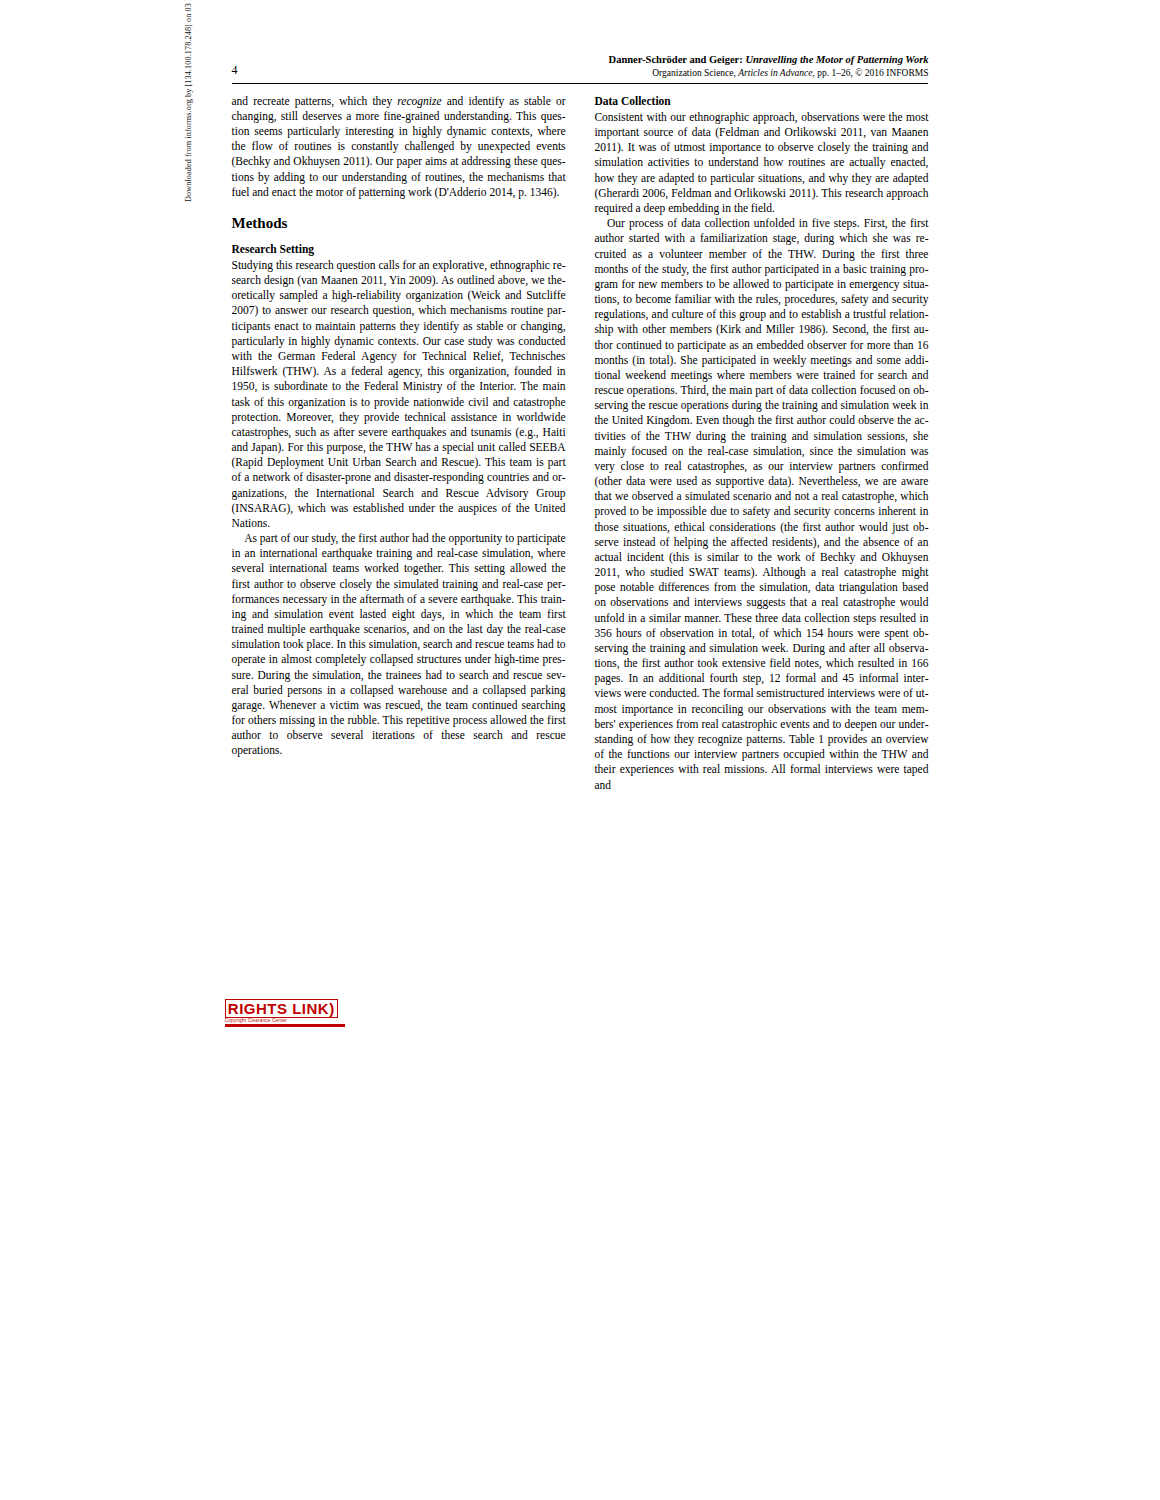Downloaded from informs.org by [134.100.178.248] on 03 May 2016, at 08:57 . For personal use only, all rights reserved.
4
Danner-Schröder and Geiger: Unravelling the Motor of Patterning Work
Organization Science, Articles in Advance, pp. 1–26, © 2016 INFORMS
and recreate patterns, which they recognize and identify as stable or changing, still deserves a more fine-grained understanding. This question seems particularly interesting in highly dynamic contexts, where the flow of routines is constantly challenged by unexpected events (Bechky and Okhuysen 2011). Our paper aims at addressing these questions by adding to our understanding of routines, the mechanisms that fuel and enact the motor of patterning work (D'Adderio 2014, p. 1346).
Methods
Research Setting
Studying this research question calls for an explorative, ethnographic research design (van Maanen 2011, Yin 2009). As outlined above, we theoretically sampled a high-reliability organization (Weick and Sutcliffe 2007) to answer our research question, which mechanisms routine participants enact to maintain patterns they identify as stable or changing, particularly in highly dynamic contexts. Our case study was conducted with the German Federal Agency for Technical Relief, Technisches Hilfswerk (THW). As a federal agency, this organization, founded in 1950, is subordinate to the Federal Ministry of the Interior. The main task of this organization is to provide nationwide civil and catastrophe protection. Moreover, they provide technical assistance in worldwide catastrophes, such as after severe earthquakes and tsunamis (e.g., Haiti and Japan). For this purpose, the THW has a special unit called SEEBA (Rapid Deployment Unit Urban Search and Rescue). This team is part of a network of disaster-prone and disaster-responding countries and organizations, the International Search and Rescue Advisory Group (INSARAG), which was established under the auspices of the United Nations.
As part of our study, the first author had the opportunity to participate in an international earthquake training and real-case simulation, where several international teams worked together. This setting allowed the first author to observe closely the simulated training and real-case performances necessary in the aftermath of a severe earthquake. This training and simulation event lasted eight days, in which the team first trained multiple earthquake scenarios, and on the last day the real-case simulation took place. In this simulation, search and rescue teams had to operate in almost completely collapsed structures under high-time pressure. During the simulation, the trainees had to search and rescue several buried persons in a collapsed warehouse and a collapsed parking garage. Whenever a victim was rescued, the team continued searching for others missing in the rubble. This repetitive process allowed the first author to observe several iterations of these search and rescue operations.
Data Collection
Consistent with our ethnographic approach, observations were the most important source of data (Feldman and Orlikowski 2011, van Maanen 2011). It was of utmost importance to observe closely the training and simulation activities to understand how routines are actually enacted, how they are adapted to particular situations, and why they are adapted (Gherardi 2006, Feldman and Orlikowski 2011). This research approach required a deep embedding in the field.
Our process of data collection unfolded in five steps. First, the first author started with a familiarization stage, during which she was recruited as a volunteer member of the THW. During the first three months of the study, the first author participated in a basic training program for new members to be allowed to participate in emergency situations, to become familiar with the rules, procedures, safety and security regulations, and culture of this group and to establish a trustful relationship with other members (Kirk and Miller 1986). Second, the first author continued to participate as an embedded observer for more than 16 months (in total). She participated in weekly meetings and some additional weekend meetings where members were trained for search and rescue operations. Third, the main part of data collection focused on observing the rescue operations during the training and simulation week in the United Kingdom. Even though the first author could observe the activities of the THW during the training and simulation sessions, she mainly focused on the real-case simulation, since the simulation was very close to real catastrophes, as our interview partners confirmed (other data were used as supportive data). Nevertheless, we are aware that we observed a simulated scenario and not a real catastrophe, which proved to be impossible due to safety and security concerns inherent in those situations, ethical considerations (the first author would just observe instead of helping the affected residents), and the absence of an actual incident (this is similar to the work of Bechky and Okhuysen 2011, who studied SWAT teams). Although a real catastrophe might pose notable differences from the simulation, data triangulation based on observations and interviews suggests that a real catastrophe would unfold in a similar manner. These three data collection steps resulted in 356 hours of observation in total, of which 154 hours were spent observing the training and simulation week. During and after all observations, the first author took extensive field notes, which resulted in 166 pages. In an additional fourth step, 12 formal and 45 informal interviews were conducted. The formal semistructured interviews were of utmost importance in reconciling our observations with the team members' experiences from real catastrophic events and to deepen our understanding of how they recognize patterns. Table 1 provides an overview of the functions our interview partners occupied within the THW and their experiences with real missions. All formal interviews were taped and
RIGHTS LINK)
Copyright Clearance Center